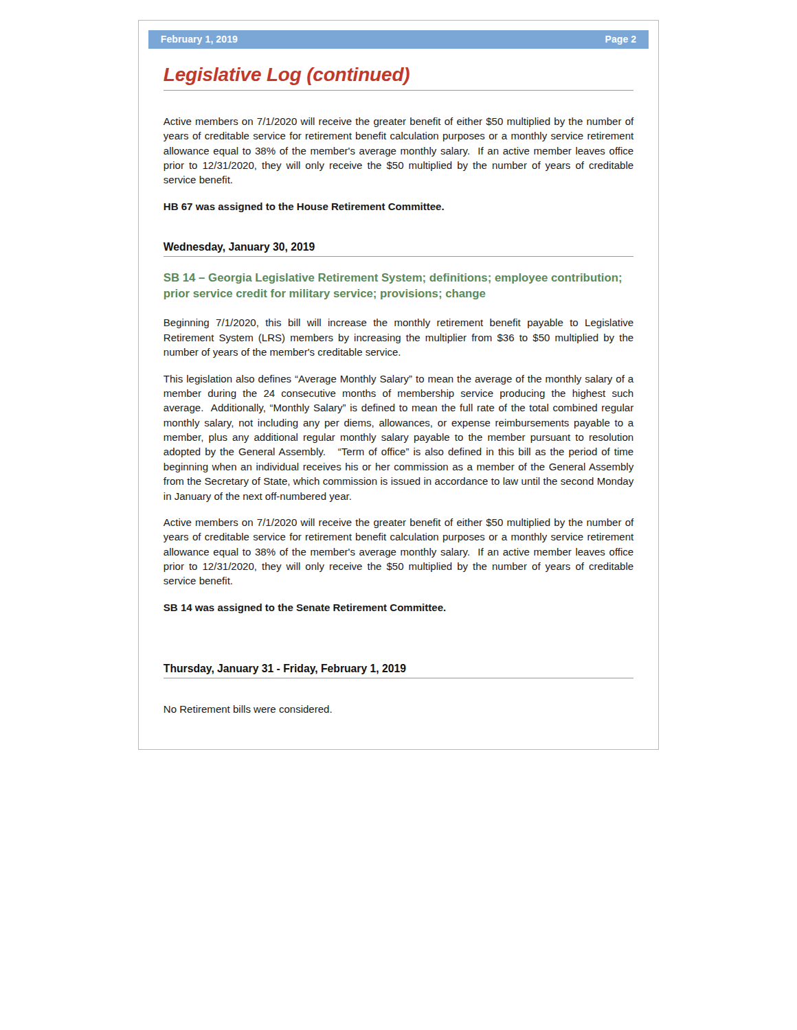February 1, 2019 Page 2
Legislative Log (continued)
Active members on 7/1/2020 will receive the greater benefit of either $50 multiplied by the number of years of creditable service for retirement benefit calculation purposes or a monthly service retirement allowance equal to 38% of the member's average monthly salary. If an active member leaves office prior to 12/31/2020, they will only receive the $50 multiplied by the number of years of creditable service benefit.
HB 67 was assigned to the House Retirement Committee.
Wednesday, January 30, 2019
SB 14 – Georgia Legislative Retirement System; definitions; employee contribution; prior service credit for military service; provisions; change
Beginning 7/1/2020, this bill will increase the monthly retirement benefit payable to Legislative Retirement System (LRS) members by increasing the multiplier from $36 to $50 multiplied by the number of years of the member's creditable service.
This legislation also defines “Average Monthly Salary” to mean the average of the monthly salary of a member during the 24 consecutive months of membership service producing the highest such average. Additionally, “Monthly Salary” is defined to mean the full rate of the total combined regular monthly salary, not including any per diems, allowances, or expense reimbursements payable to a member, plus any additional regular monthly salary payable to the member pursuant to resolution adopted by the General Assembly. “Term of office” is also defined in this bill as the period of time beginning when an individual receives his or her commission as a member of the General Assembly from the Secretary of State, which commission is issued in accordance to law until the second Monday in January of the next off-numbered year.
Active members on 7/1/2020 will receive the greater benefit of either $50 multiplied by the number of years of creditable service for retirement benefit calculation purposes or a monthly service retirement allowance equal to 38% of the member's average monthly salary. If an active member leaves office prior to 12/31/2020, they will only receive the $50 multiplied by the number of years of creditable service benefit.
SB 14 was assigned to the Senate Retirement Committee.
Thursday, January 31 - Friday, February 1, 2019
No Retirement bills were considered.